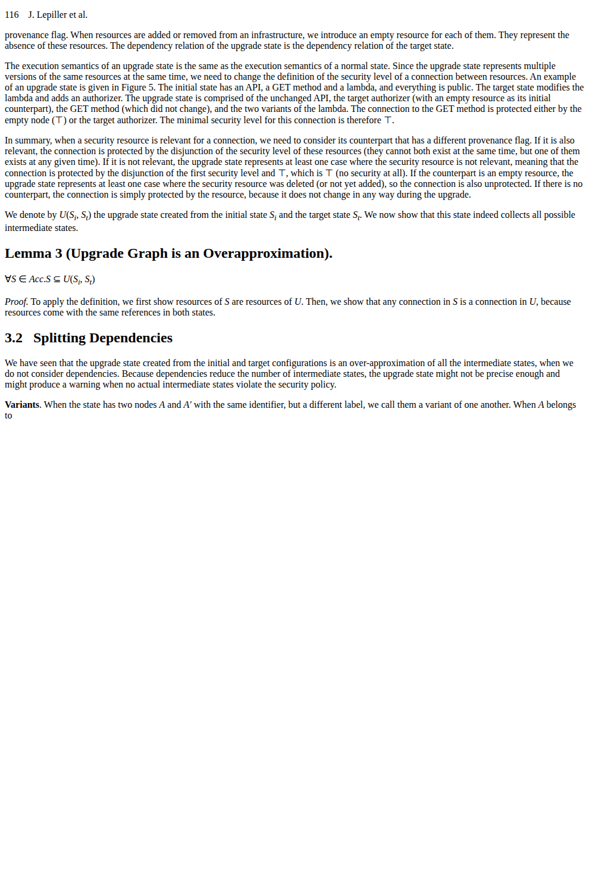116 J. Lepiller et al.
provenance flag. When resources are added or removed from an infrastructure, we introduce an empty resource for each of them. They represent the absence of these resources. The dependency relation of the upgrade state is the dependency relation of the target state.
The execution semantics of an upgrade state is the same as the execution semantics of a normal state. Since the upgrade state represents multiple versions of the same resources at the same time, we need to change the definition of the security level of a connection between resources. An example of an upgrade state is given in Figure 5. The initial state has an API, a GET method and a lambda, and everything is public. The target state modifies the lambda and adds an authorizer. The upgrade state is comprised of the unchanged API, the target authorizer (with an empty resource as its initial counterpart), the GET method (which did not change), and the two variants of the lambda. The connection to the GET method is protected either by the empty node (⊤) or the target authorizer. The minimal security level for this connection is therefore ⊤.
In summary, when a security resource is relevant for a connection, we need to consider its counterpart that has a different provenance flag. If it is also relevant, the connection is protected by the disjunction of the security level of these resources (they cannot both exist at the same time, but one of them exists at any given time). If it is not relevant, the upgrade state represents at least one case where the security resource is not relevant, meaning that the connection is protected by the disjunction of the first security level and ⊤, which is ⊤ (no security at all). If the counterpart is an empty resource, the upgrade state represents at least one case where the security resource was deleted (or not yet added), so the connection is also unprotected. If there is no counterpart, the connection is simply protected by the resource, because it does not change in any way during the upgrade.
We denote by U(Si, St) the upgrade state created from the initial state Si and the target state St. We now show that this state indeed collects all possible intermediate states.
Lemma 3 (Upgrade Graph is an Overapproximation).
∀S ∈ Acc.S ⊆ U(Si, St)
Proof. To apply the definition, we first show resources of S are resources of U. Then, we show that any connection in S is a connection in U, because resources come with the same references in both states.
3.2 Splitting Dependencies
We have seen that the upgrade state created from the initial and target configurations is an over-approximation of all the intermediate states, when we do not consider dependencies. Because dependencies reduce the number of intermediate states, the upgrade state might not be precise enough and might produce a warning when no actual intermediate states violate the security policy.
Variants. When the state has two nodes A and A′ with the same identifier, but a different label, we call them a variant of one another. When A belongs to